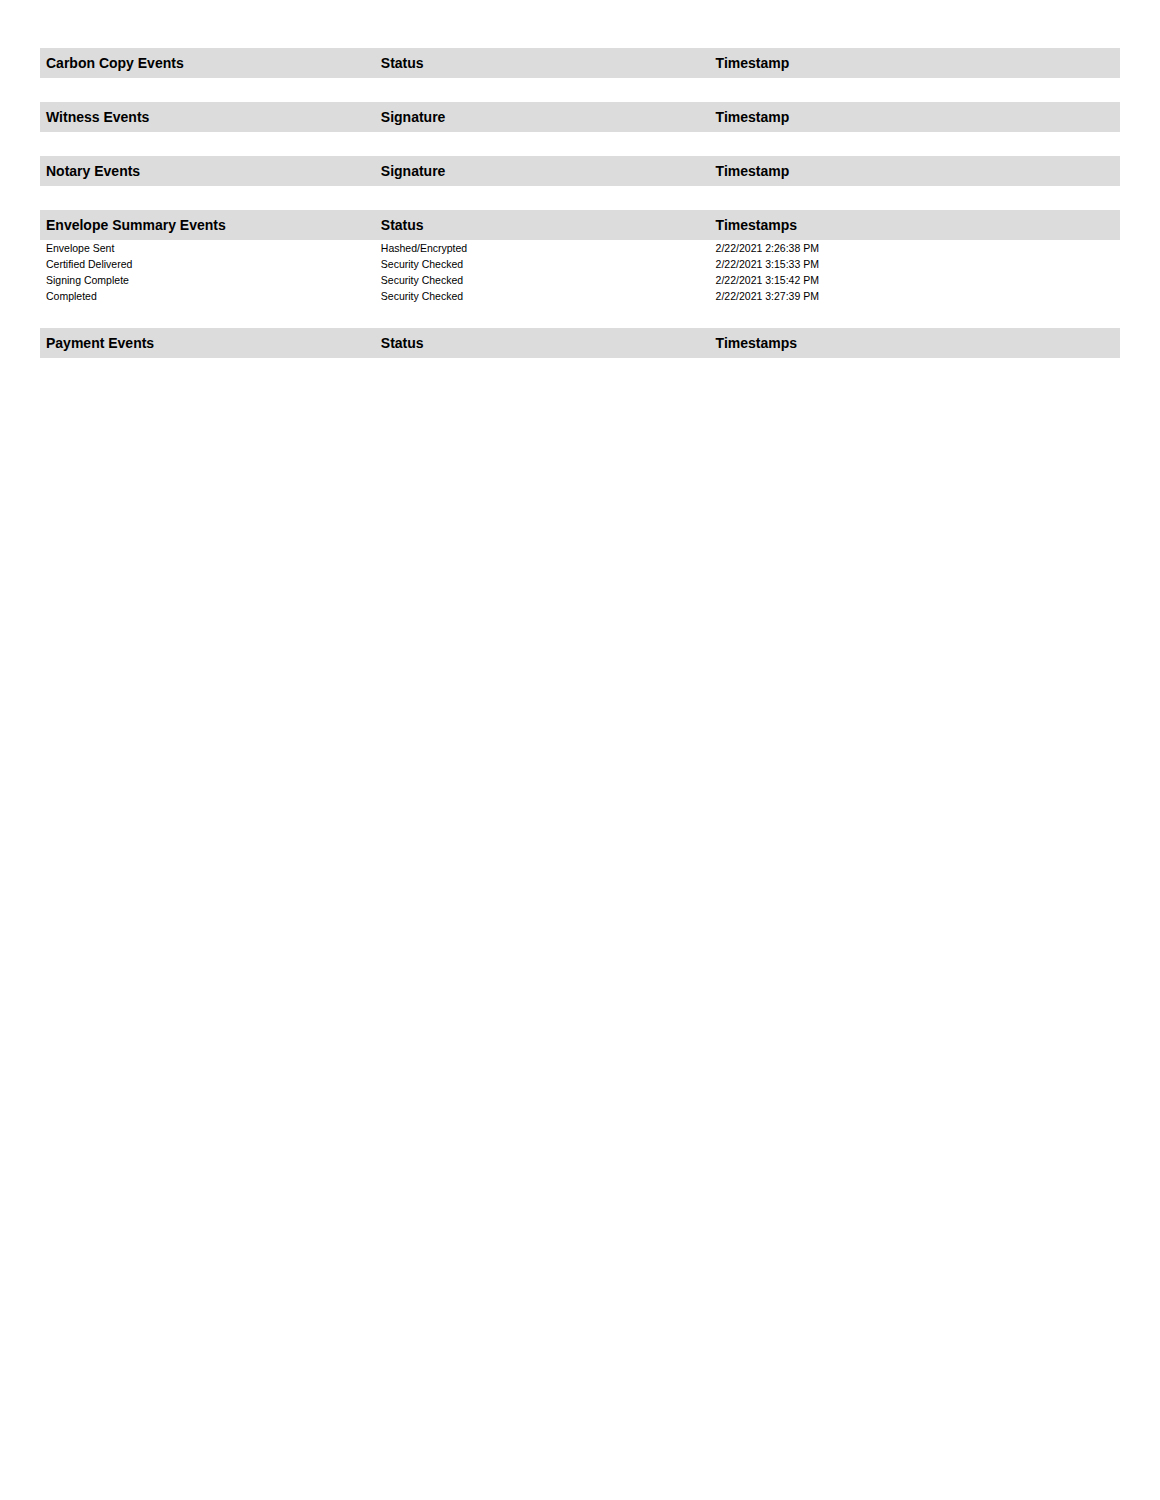| Carbon Copy Events | Status | Timestamp |
| --- | --- | --- |
| Witness Events | Signature | Timestamp |
| --- | --- | --- |
| Notary Events | Signature | Timestamp |
| --- | --- | --- |
| Envelope Summary Events | Status | Timestamps |
| --- | --- | --- |
| Envelope Sent | Hashed/Encrypted | 2/22/2021 2:26:38 PM |
| Certified Delivered | Security Checked | 2/22/2021 3:15:33 PM |
| Signing Complete | Security Checked | 2/22/2021 3:15:42 PM |
| Completed | Security Checked | 2/22/2021 3:27:39 PM |
| Payment Events | Status | Timestamps |
| --- | --- | --- |